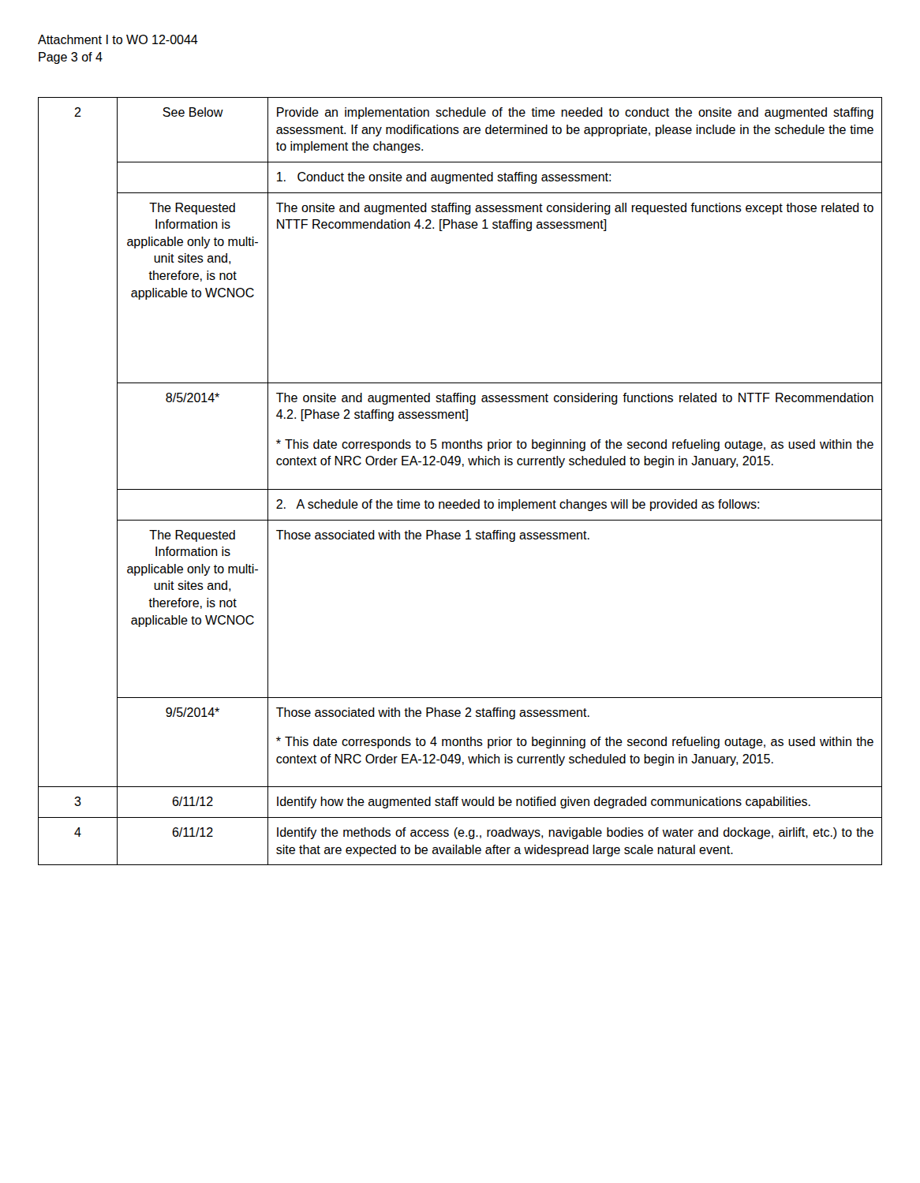Attachment I to WO 12-0044
Page 3 of 4
| 2 | See Below | Provide an implementation schedule of the time needed to conduct the onsite and augmented staffing assessment. If any modifications are determined to be appropriate, please include in the schedule the time to implement the changes. |
| | 1. Conduct the onsite and augmented staffing assessment: |
| The Requested Information is applicable only to multi-unit sites and, therefore, is not applicable to WCNOC | The onsite and augmented staffing assessment considering all requested functions except those related to NTTF Recommendation 4.2. [Phase 1 staffing assessment] |
| 8/5/2014* | The onsite and augmented staffing assessment considering functions related to NTTF Recommendation 4.2. [Phase 2 staffing assessment] * This date corresponds to 5 months prior to beginning of the second refueling outage, as used within the context of NRC Order EA-12-049, which is currently scheduled to begin in January, 2015. |
| | 2. A schedule of the time to needed to implement changes will be provided as follows: |
| The Requested Information is applicable only to multi-unit sites and, therefore, is not applicable to WCNOC | Those associated with the Phase 1 staffing assessment. |
| 9/5/2014* | Those associated with the Phase 2 staffing assessment. * This date corresponds to 4 months prior to beginning of the second refueling outage, as used within the context of NRC Order EA-12-049, which is currently scheduled to begin in January, 2015. |
| 3 | 6/11/12 | Identify how the augmented staff would be notified given degraded communications capabilities. |
| 4 | 6/11/12 | Identify the methods of access (e.g., roadways, navigable bodies of water and dockage, airlift, etc.) to the site that are expected to be available after a widespread large scale natural event. |